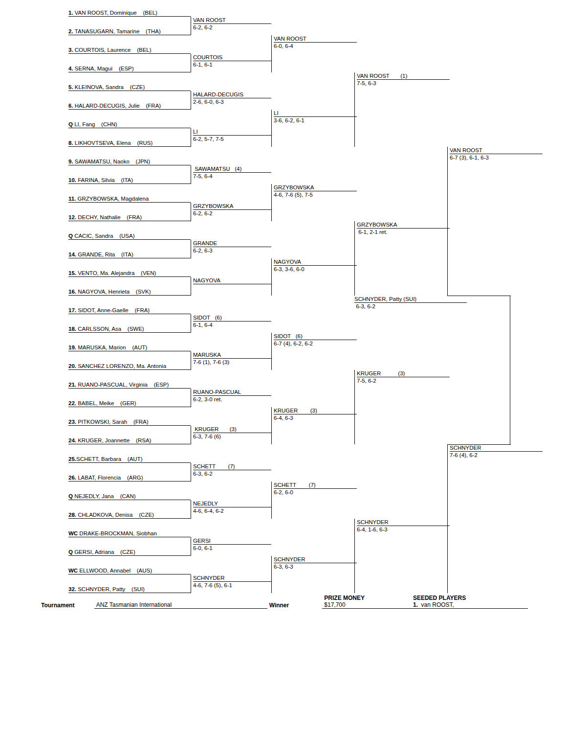1. VAN ROOST, Dominique (BEL)
2. TANASUGARN, Tamarine (THA)
3. COURTOIS, Laurence (BEL)
4. SERNA, Magui (ESP)
5. KLEINOVA, Sandra (CZE)
6. HALARD-DECUGIS, Julie (FRA)
Q LI, Fang (CHN)
8. LIKHOVTSEVA, Elena (RUS)
9. SAWAMATSU, Naoko (JPN)
10. FARINA, Silvia (ITA)
11. GRZYBOWSKA, Magdalena
12. DECHY, Nathalie (FRA)
Q CACIC, Sandra (USA)
14. GRANDE, Rita (ITA)
15. VENTO, Ma. Alejandra (VEN)
16. NAGYOVA, Henrieta (SVK)
17. SIDOT, Anne-Gaelle (FRA)
18. CARLSSON, Asa (SWE)
19. MARUSKA, Marion (AUT)
20. SANCHEZ LORENZO, Ma. Antonia
21. RUANO-PASCUAL, Virginia (ESP)
22. BABEL, Meike (GER)
23. PITKOWSKI, Sarah (FRA)
24. KRUGER, Joannette (RSA)
25. SCHETT, Barbara (AUT)
26. LABAT, Florencia (ARG)
Q NEJEDLY, Jana (CAN)
28. CHLADKOVA, Denisa (CZE)
WC DRAKE-BROCKMAN, Siobhan
Q GERSI, Adriana (CZE)
WC ELLWOOD, Annabel (AUS)
32. SCHNYDER, Patty (SUI)
VAN ROOST 6-2, 6-2
COURTOIS 6-1, 6-1
HALARD-DECUGIS 2-6, 6-0, 6-3
LI 6-2, 5-7, 7-5
SAWAMATSU (4) 7-5, 6-4
GRZYBOWSKA 6-2, 6-2
GRANDE 6-2, 6-3
NAGYOVA
SIDOT (6) 6-1, 6-4
MARUSKA 7-6 (1), 7-6 (3)
RUANO-PASCUAL 6-2, 3-0 ret.
KRUGER (3) 6-3, 7-6 (6)
SCHETT (7) 6-3, 6-2
NEJEDLY 4-6, 6-4, 6-2
GERSI 6-0, 6-1
SCHNYDER 4-6, 7-6 (5), 6-1
VAN ROOST 6-0, 6-4
LI 3-6, 6-2, 6-1
GRZYBOWSKA 4-6, 7-6 (5), 7-5
NAGYOVA 6-3, 3-6, 6-0
SIDOT (6) 6-7 (4), 6-2, 6-2
KRUGER (3) 6-4, 6-3
SCHETT (7) 6-2, 6-0
SCHNYDER 6-3, 6-3
VAN ROOST (1) 7-5, 6-3
GRZYBOWSKA 6-1, 2-1 ret.
KRUGER (3) 7-5, 6-2
SCHNYDER 6-4, 1-6, 6-3
VAN ROOST 6-7 (3), 6-1, 6-3
SCHNYDER 7-6 (4), 6-2
SCHNYDER, Patty (SUI) 6-3, 6-2
| | | | PRIZE MONEY | SEEDED PLAYERS |
| Tournament | ANZ Tasmanian International | Winner | $17,700 | 1. van ROOST, |